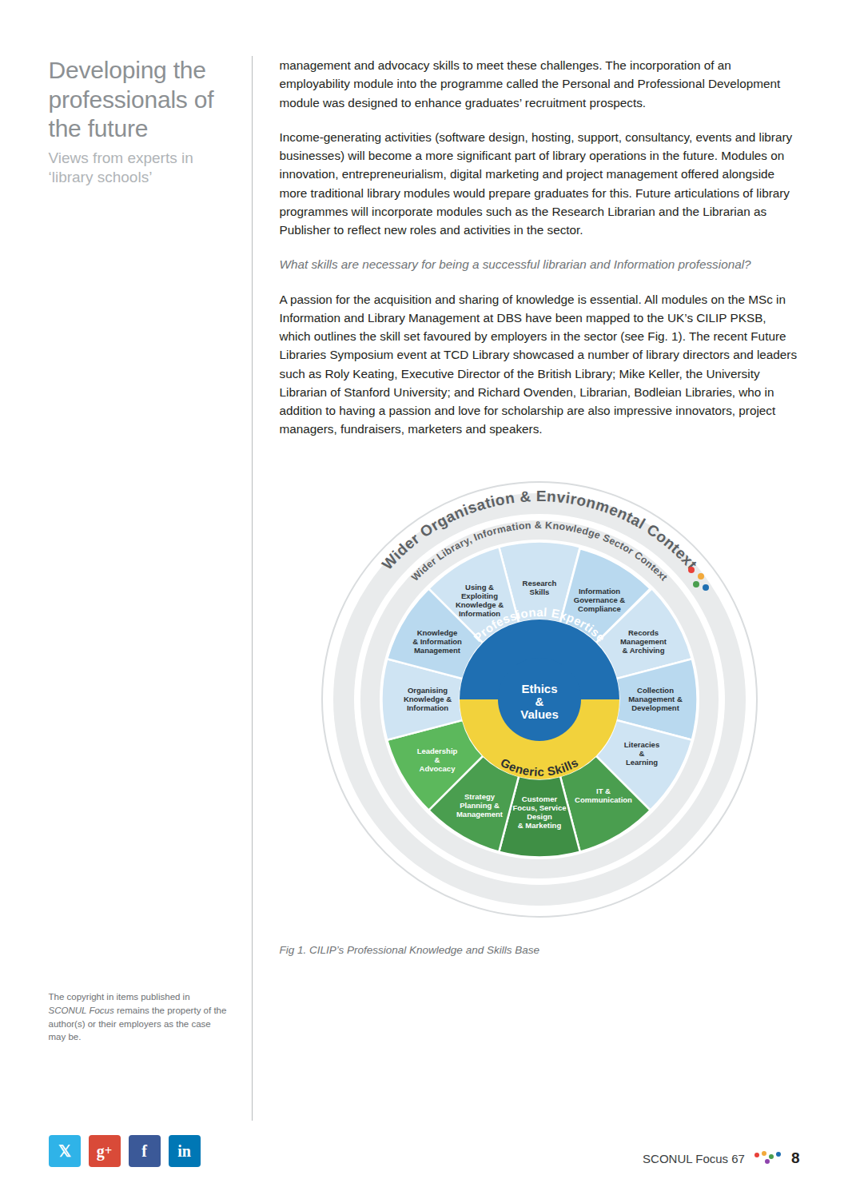Developing the professionals of the future
Views from experts in ‘library schools’
The copyright in items published in SCONUL Focus remains the property of the author(s) or their employers as the case may be.
management and advocacy skills to meet these challenges. The incorporation of an employability module into the programme called the Personal and Professional Development module was designed to enhance graduates’ recruitment prospects.
Income-generating activities (software design, hosting, support, consultancy, events and library businesses) will become a more significant part of library operations in the future. Modules on innovation, entrepreneurialism, digital marketing and project management offered alongside more traditional library modules would prepare graduates for this. Future articulations of library programmes will incorporate modules such as the Research Librarian and the Librarian as Publisher to reflect new roles and activities in the sector.
What skills are necessary for being a successful librarian and Information professional?
A passion for the acquisition and sharing of knowledge is essential. All modules on the MSc in Information and Library Management at DBS have been mapped to the UK’s CILIP PKSB, which outlines the skill set favoured by employers in the sector (see Fig. 1). The recent Future Libraries Symposium event at TCD Library showcased a number of library directors and leaders such as Roly Keating, Executive Director of the British Library; Mike Keller, the University Librarian of Stanford University; and Richard Ovenden, Librarian, Bodleian Libraries, who in addition to having a passion and love for scholarship are also impressive innovators, project managers, fundraisers, marketers and speakers.
Wider Organisation & Environmental Context Wider Library, Information & Knowledge Sector Context Research Skills Information Governance & Compliance Records Management & Archiving Collection Management & Development Literacies & Learning IT & Communication Customer Focus, Service Design & Marketing Strategy Planning & Management Leadership & Advocacy Organising Knowledge & Information Knowledge & Information Management Using & Exploiting Knowledge & Information Professional Expertise Generic Skills Ethics & Values
Fig 1. CILIP’s Professional Knowledge and Skills Base
𝕏 g+ f in
SCONUL Focus 67 8